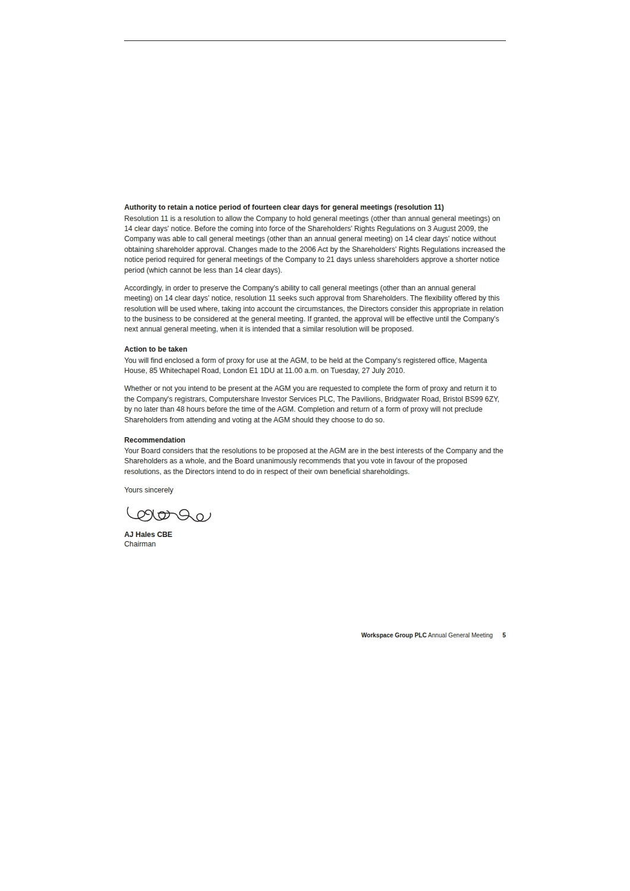Authority to retain a notice period of fourteen clear days for general meetings (resolution 11)
Resolution 11 is a resolution to allow the Company to hold general meetings (other than annual general meetings) on 14 clear days' notice. Before the coming into force of the Shareholders' Rights Regulations on 3 August 2009, the Company was able to call general meetings (other than an annual general meeting) on 14 clear days' notice without obtaining shareholder approval. Changes made to the 2006 Act by the Shareholders' Rights Regulations increased the notice period required for general meetings of the Company to 21 days unless shareholders approve a shorter notice period (which cannot be less than 14 clear days).
Accordingly, in order to preserve the Company's ability to call general meetings (other than an annual general meeting) on 14 clear days' notice, resolution 11 seeks such approval from Shareholders. The flexibility offered by this resolution will be used where, taking into account the circumstances, the Directors consider this appropriate in relation to the business to be considered at the general meeting. If granted, the approval will be effective until the Company's next annual general meeting, when it is intended that a similar resolution will be proposed.
Action to be taken
You will find enclosed a form of proxy for use at the AGM, to be held at the Company's registered office, Magenta House, 85 Whitechapel Road, London E1 1DU at 11.00 a.m. on Tuesday, 27 July 2010.
Whether or not you intend to be present at the AGM you are requested to complete the form of proxy and return it to the Company's registrars, Computershare Investor Services PLC, The Pavilions, Bridgwater Road, Bristol BS99 6ZY, by no later than 48 hours before the time of the AGM. Completion and return of a form of proxy will not preclude Shareholders from attending and voting at the AGM should they choose to do so.
Recommendation
Your Board considers that the resolutions to be proposed at the AGM are in the best interests of the Company and the Shareholders as a whole, and the Board unanimously recommends that you vote in favour of the proposed resolutions, as the Directors intend to do in respect of their own beneficial shareholdings.
Yours sincerely
AJ Hales CBE
Chairman
Workspace Group PLC Annual General Meeting5